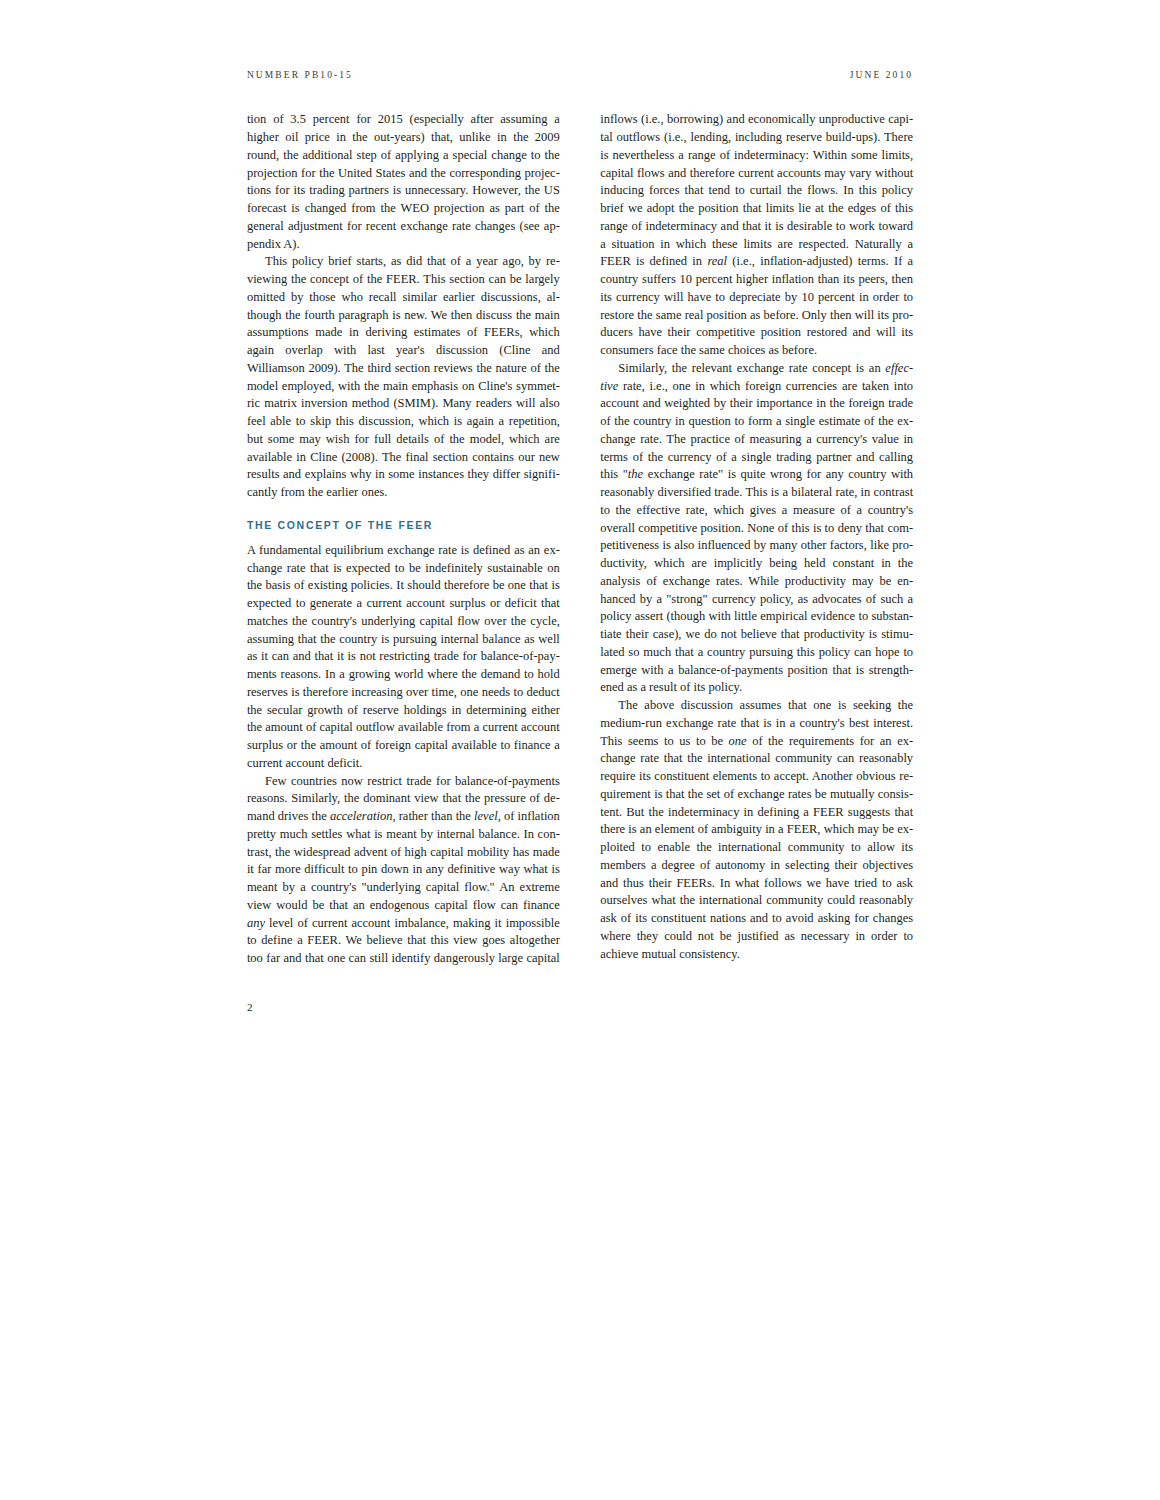Number PB10-15 June 2010
tion of 3.5 percent for 2015 (especially after assuming a higher oil price in the out-years) that, unlike in the 2009 round, the additional step of applying a special change to the projection for the United States and the corresponding projections for its trading partners is unnecessary. However, the US forecast is changed from the WEO projection as part of the general adjustment for recent exchange rate changes (see appendix A).
This policy brief starts, as did that of a year ago, by reviewing the concept of the FEER. This section can be largely omitted by those who recall similar earlier discussions, although the fourth paragraph is new. We then discuss the main assumptions made in deriving estimates of FEERs, which again overlap with last year's discussion (Cline and Williamson 2009). The third section reviews the nature of the model employed, with the main emphasis on Cline's symmetric matrix inversion method (SMIM). Many readers will also feel able to skip this discussion, which is again a repetition, but some may wish for full details of the model, which are available in Cline (2008). The final section contains our new results and explains why in some instances they differ significantly from the earlier ones.
The Concept of the FEER
A fundamental equilibrium exchange rate is defined as an exchange rate that is expected to be indefinitely sustainable on the basis of existing policies. It should therefore be one that is expected to generate a current account surplus or deficit that matches the country's underlying capital flow over the cycle, assuming that the country is pursuing internal balance as well as it can and that it is not restricting trade for balance-of-payments reasons. In a growing world where the demand to hold reserves is therefore increasing over time, one needs to deduct the secular growth of reserve holdings in determining either the amount of capital outflow available from a current account surplus or the amount of foreign capital available to finance a current account deficit.
Few countries now restrict trade for balance-of-payments reasons. Similarly, the dominant view that the pressure of demand drives the acceleration, rather than the level, of inflation pretty much settles what is meant by internal balance. In contrast, the widespread advent of high capital mobility has made it far more difficult to pin down in any definitive way what is meant by a country's "underlying capital flow." An extreme view would be that an endogenous capital flow can finance any level of current account imbalance, making it impossible to define a FEER. We believe that this view goes altogether too far and that one can still identify dangerously large capital inflows (i.e., borrowing) and economically unproductive capital outflows (i.e., lending, including reserve build-ups). There is nevertheless a range of indeterminacy: Within some limits, capital flows and therefore current accounts may vary without inducing forces that tend to curtail the flows. In this policy brief we adopt the position that limits lie at the edges of this range of indeterminacy and that it is desirable to work toward a situation in which these limits are respected. Naturally a FEER is defined in real (i.e., inflation-adjusted) terms. If a country suffers 10 percent higher inflation than its peers, then its currency will have to depreciate by 10 percent in order to restore the same real position as before. Only then will its producers have their competitive position restored and will its consumers face the same choices as before.
Similarly, the relevant exchange rate concept is an effective rate, i.e., one in which foreign currencies are taken into account and weighted by their importance in the foreign trade of the country in question to form a single estimate of the exchange rate. The practice of measuring a currency's value in terms of the currency of a single trading partner and calling this "the exchange rate" is quite wrong for any country with reasonably diversified trade. This is a bilateral rate, in contrast to the effective rate, which gives a measure of a country's overall competitive position. None of this is to deny that competitiveness is also influenced by many other factors, like productivity, which are implicitly being held constant in the analysis of exchange rates. While productivity may be enhanced by a "strong" currency policy, as advocates of such a policy assert (though with little empirical evidence to substantiate their case), we do not believe that productivity is stimulated so much that a country pursuing this policy can hope to emerge with a balance-of-payments position that is strengthened as a result of its policy.
The above discussion assumes that one is seeking the medium-run exchange rate that is in a country's best interest. This seems to us to be one of the requirements for an exchange rate that the international community can reasonably require its constituent elements to accept. Another obvious requirement is that the set of exchange rates be mutually consistent. But the indeterminacy in defining a FEER suggests that there is an element of ambiguity in a FEER, which may be exploited to enable the international community to allow its members a degree of autonomy in selecting their objectives and thus their FEERs. In what follows we have tried to ask ourselves what the international community could reasonably ask of its constituent nations and to avoid asking for changes where they could not be justified as necessary in order to achieve mutual consistency.
2